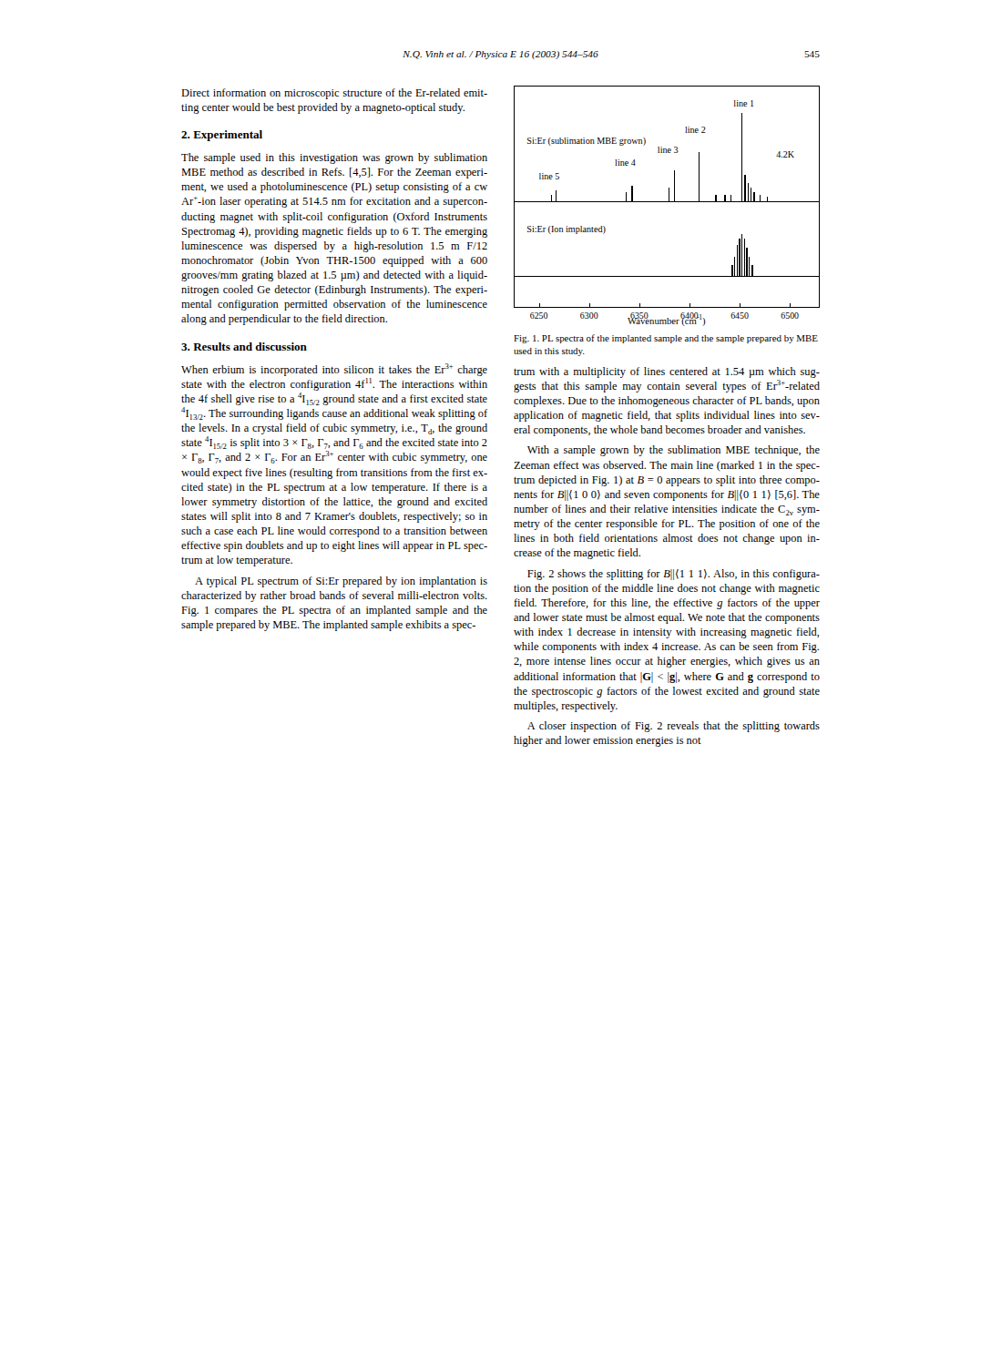N.Q. Vinh et al. / Physica E 16 (2003) 544–546
545
Direct information on microscopic structure of the Er-related emitting center would be best provided by a magneto-optical study.
2. Experimental
The sample used in this investigation was grown by sublimation MBE method as described in Refs. [4,5]. For the Zeeman experiment, we used a photoluminescence (PL) setup consisting of a cw Ar+-ion laser operating at 514.5 nm for excitation and a superconducting magnet with split-coil configuration (Oxford Instruments Spectromag 4), providing magnetic fields up to 6 T. The emerging luminescence was dispersed by a high-resolution 1.5 m F/12 monochromator (Jobin Yvon THR-1500 equipped with a 600 grooves/mm grating blazed at 1.5 µm) and detected with a liquid-nitrogen cooled Ge detector (Edinburgh Instruments). The experimental configuration permitted observation of the luminescence along and perpendicular to the field direction.
3. Results and discussion
When erbium is incorporated into silicon it takes the Er3+ charge state with the electron configuration 4f11. The interactions within the 4f shell give rise to a 4I15/2 ground state and a first excited state 4I13/2. The surrounding ligands cause an additional weak splitting of the levels. In a crystal field of cubic symmetry, i.e., Td, the ground state 4I15/2 is split into 3 × Γ8, Γ7, and Γ6 and the excited state into 2 × Γ8, Γ7, and 2 × Γ6. For an Er3+ center with cubic symmetry, one would expect five lines (resulting from transitions from the first excited state) in the PL spectrum at a low temperature. If there is a lower symmetry distortion of the lattice, the ground and excited states will split into 8 and 7 Kramer's doublets, respectively; so in such a case each PL line would correspond to a transition between effective spin doublets and up to eight lines will appear in PL spectrum at low temperature.
A typical PL spectrum of Si:Er prepared by ion implantation is characterized by rather broad bands of several milli-electron volts. Fig. 1 compares the PL spectra of an implanted sample and the sample prepared by MBE. The implanted sample exhibits a spec-
line 1
line 2
line 3
line 4
line 5
Si:Er (sublimation MBE grown)
Si:Er (Ion implanted)
4.2K
6250
6300
6350
6400
6450
6500
Wavenumber (cm-1)
Fig. 1. PL spectra of the implanted sample and the sample prepared by MBE used in this study.
trum with a multiplicity of lines centered at 1.54 µm which suggests that this sample may contain several types of Er3+-related complexes. Due to the inhomogeneous character of PL bands, upon application of magnetic field, that splits individual lines into several components, the whole band becomes broader and vanishes.
With a sample grown by the sublimation MBE technique, the Zeeman effect was observed. The main line (marked 1 in the spectrum depicted in Fig. 1) at B = 0 appears to split into three components for B||⟨1 0 0⟩ and seven components for B||⟨0 1 1⟩ [5,6]. The number of lines and their relative intensities indicate the C2v symmetry of the center responsible for PL. The position of one of the lines in both field orientations almost does not change upon increase of the magnetic field.
Fig. 2 shows the splitting for B||⟨1 1 1⟩. Also, in this configuration the position of the middle line does not change with magnetic field. Therefore, for this line, the effective g factors of the upper and lower state must be almost equal. We note that the components with index 1 decrease in intensity with increasing magnetic field, while components with index 4 increase. As can be seen from Fig. 2, more intense lines occur at higher energies, which gives us an additional information that |G| < |g|, where G and g correspond to the spectroscopic g factors of the lowest excited and ground state multiples, respectively.
A closer inspection of Fig. 2 reveals that the splitting towards higher and lower emission energies is not